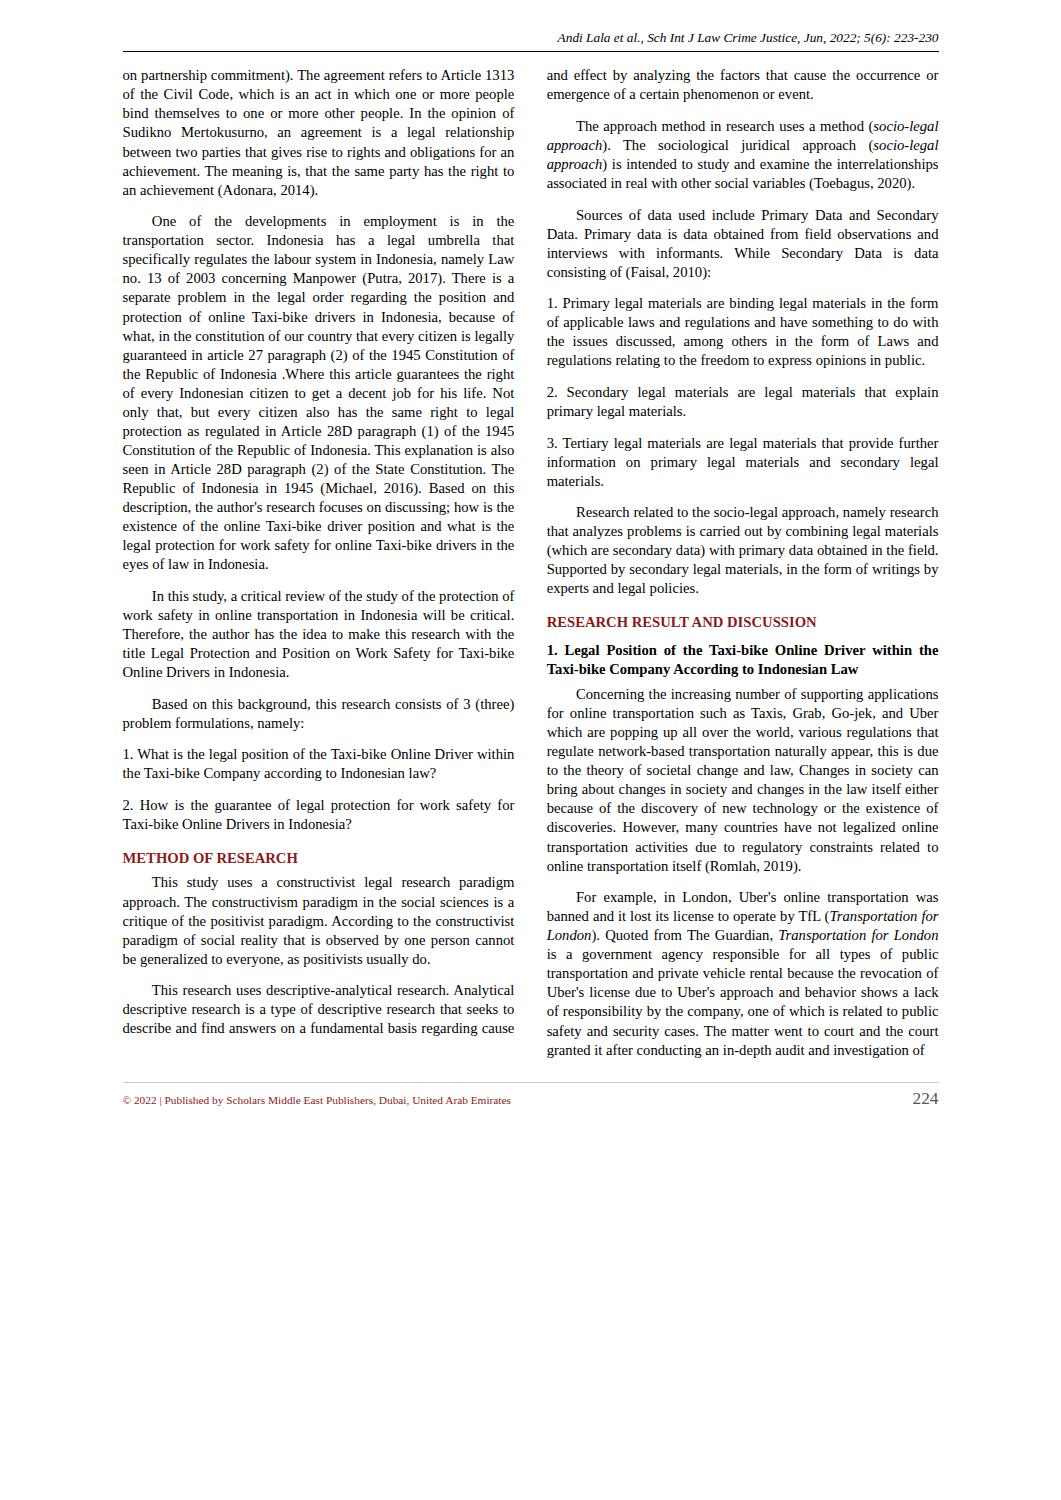Andi Lala et al., Sch Int J Law Crime Justice, Jun, 2022; 5(6): 223-230
on partnership commitment). The agreement refers to Article 1313 of the Civil Code, which is an act in which one or more people bind themselves to one or more other people. In the opinion of Sudikno Mertokusurno, an agreement is a legal relationship between two parties that gives rise to rights and obligations for an achievement. The meaning is, that the same party has the right to an achievement (Adonara, 2014).
One of the developments in employment is in the transportation sector. Indonesia has a legal umbrella that specifically regulates the labour system in Indonesia, namely Law no. 13 of 2003 concerning Manpower (Putra, 2017). There is a separate problem in the legal order regarding the position and protection of online Taxi-bike drivers in Indonesia, because of what, in the constitution of our country that every citizen is legally guaranteed in article 27 paragraph (2) of the 1945 Constitution of the Republic of Indonesia .Where this article guarantees the right of every Indonesian citizen to get a decent job for his life. Not only that, but every citizen also has the same right to legal protection as regulated in Article 28D paragraph (1) of the 1945 Constitution of the Republic of Indonesia. This explanation is also seen in Article 28D paragraph (2) of the State Constitution. The Republic of Indonesia in 1945 (Michael, 2016). Based on this description, the author's research focuses on discussing; how is the existence of the online Taxi-bike driver position and what is the legal protection for work safety for online Taxi-bike drivers in the eyes of law in Indonesia.
In this study, a critical review of the study of the protection of work safety in online transportation in Indonesia will be critical. Therefore, the author has the idea to make this research with the title Legal Protection and Position on Work Safety for Taxi-bike Online Drivers in Indonesia.
Based on this background, this research consists of 3 (three) problem formulations, namely:
1. What is the legal position of the Taxi-bike Online Driver within the Taxi-bike Company according to Indonesian law?
2. How is the guarantee of legal protection for work safety for Taxi-bike Online Drivers in Indonesia?
METHOD OF RESEARCH
This study uses a constructivist legal research paradigm approach. The constructivism paradigm in the social sciences is a critique of the positivist paradigm. According to the constructivist paradigm of social reality that is observed by one person cannot be generalized to everyone, as positivists usually do.
This research uses descriptive-analytical research. Analytical descriptive research is a type of descriptive research that seeks to describe and find answers on a fundamental basis regarding cause and effect by analyzing the factors that cause the occurrence or emergence of a certain phenomenon or event.
The approach method in research uses a method (socio-legal approach). The sociological juridical approach (socio-legal approach) is intended to study and examine the interrelationships associated in real with other social variables (Toebagus, 2020).
Sources of data used include Primary Data and Secondary Data. Primary data is data obtained from field observations and interviews with informants. While Secondary Data is data consisting of (Faisal, 2010):
1. Primary legal materials are binding legal materials in the form of applicable laws and regulations and have something to do with the issues discussed, among others in the form of Laws and regulations relating to the freedom to express opinions in public.
2. Secondary legal materials are legal materials that explain primary legal materials.
3. Tertiary legal materials are legal materials that provide further information on primary legal materials and secondary legal materials.
Research related to the socio-legal approach, namely research that analyzes problems is carried out by combining legal materials (which are secondary data) with primary data obtained in the field. Supported by secondary legal materials, in the form of writings by experts and legal policies.
RESEARCH RESULT AND DISCUSSION
1. Legal Position of the Taxi-bike Online Driver within the Taxi-bike Company According to Indonesian Law
Concerning the increasing number of supporting applications for online transportation such as Taxis, Grab, Go-jek, and Uber which are popping up all over the world, various regulations that regulate network-based transportation naturally appear, this is due to the theory of societal change and law, Changes in society can bring about changes in society and changes in the law itself either because of the discovery of new technology or the existence of discoveries. However, many countries have not legalized online transportation activities due to regulatory constraints related to online transportation itself (Romlah, 2019).
For example, in London, Uber's online transportation was banned and it lost its license to operate by TfL (Transportation for London). Quoted from The Guardian, Transportation for London is a government agency responsible for all types of public transportation and private vehicle rental because the revocation of Uber's license due to Uber's approach and behavior shows a lack of responsibility by the company, one of which is related to public safety and security cases. The matter went to court and the court granted it after conducting an in-depth audit and investigation of
© 2022 | Published by Scholars Middle East Publishers, Dubai, United Arab Emirates 224